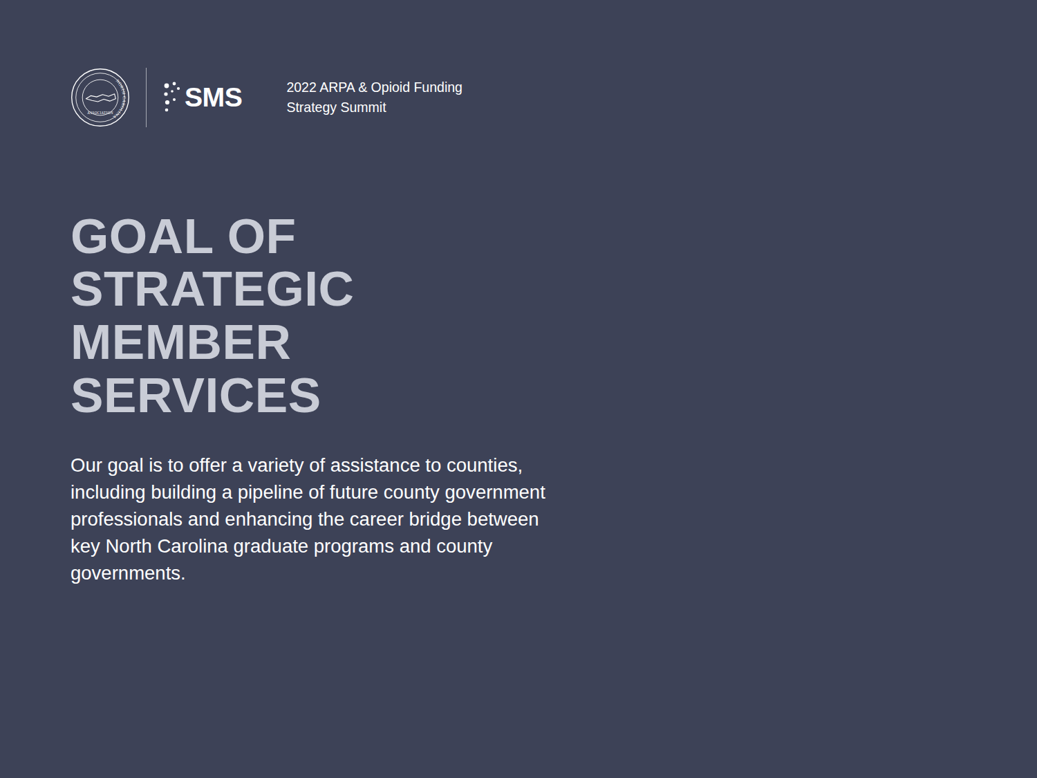NORTH CAROLINA ASSOCIATION
SMS
2022 ARPA & Opioid Funding
Strategy Summit
GOAL OF STRATEGIC MEMBER SERVICES
Our goal is to offer a variety of assistance to counties, including building a pipeline of future county government professionals and enhancing the career bridge between key North Carolina graduate programs and county governments.